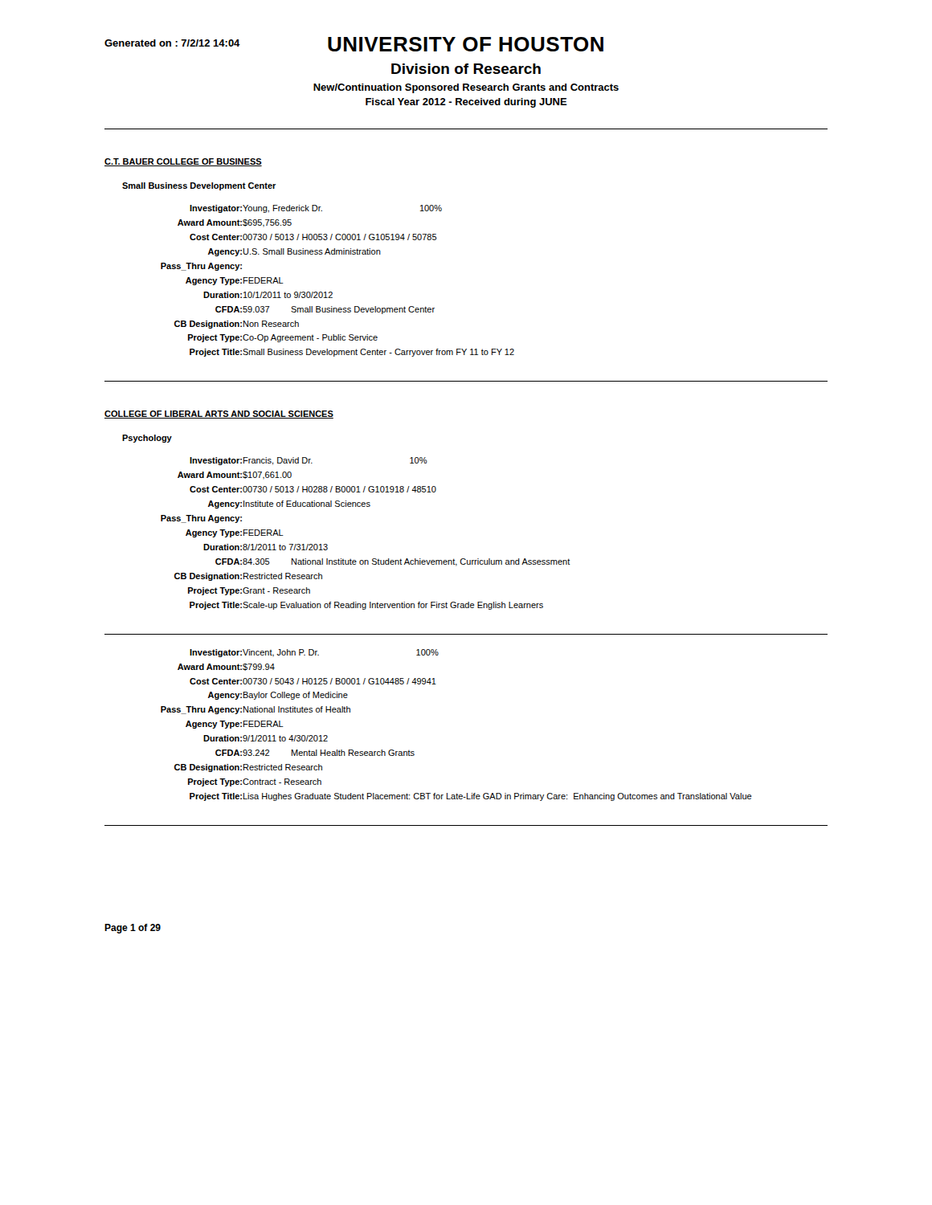Generated on : 7/2/12 14:04
UNIVERSITY OF HOUSTON
Division of Research
New/Continuation Sponsored Research Grants and Contracts
Fiscal Year 2012 - Received during JUNE
C.T. BAUER COLLEGE OF BUSINESS
Small Business Development Center
| Investigator: | Young, Frederick Dr. 100% |
| Award Amount: | $695,756.95 |
| Cost Center: | 00730 / 5013 / H0053 / C0001 / G105194 / 50785 |
| Agency: | U.S. Small Business Administration |
| Pass_Thru Agency: | |
| Agency Type: | FEDERAL |
| Duration: | 10/1/2011 to 9/30/2012 |
| CFDA: | 59.037 Small Business Development Center |
| CB Designation: | Non Research |
| Project Type: | Co-Op Agreement - Public Service |
| Project Title: | Small Business Development Center - Carryover from FY 11 to FY 12 |
COLLEGE OF LIBERAL ARTS AND SOCIAL SCIENCES
Psychology
| Investigator: | Francis, David Dr. 10% |
| Award Amount: | $107,661.00 |
| Cost Center: | 00730 / 5013 / H0288 / B0001 / G101918 / 48510 |
| Agency: | Institute of Educational Sciences |
| Pass_Thru Agency: | |
| Agency Type: | FEDERAL |
| Duration: | 8/1/2011 to 7/31/2013 |
| CFDA: | 84.305 National Institute on Student Achievement, Curriculum and Assessment |
| CB Designation: | Restricted Research |
| Project Type: | Grant - Research |
| Project Title: | Scale-up Evaluation of Reading Intervention for First Grade English Learners |
| Investigator: | Vincent, John P. Dr. 100% |
| Award Amount: | $799.94 |
| Cost Center: | 00730 / 5043 / H0125 / B0001 / G104485 / 49941 |
| Agency: | Baylor College of Medicine |
| Pass_Thru Agency: | National Institutes of Health |
| Agency Type: | FEDERAL |
| Duration: | 9/1/2011 to 4/30/2012 |
| CFDA: | 93.242 Mental Health Research Grants |
| CB Designation: | Restricted Research |
| Project Type: | Contract - Research |
| Project Title: | Lisa Hughes Graduate Student Placement: CBT for Late-Life GAD in Primary Care: Enhancing Outcomes and Translational Value |
Page 1 of 29